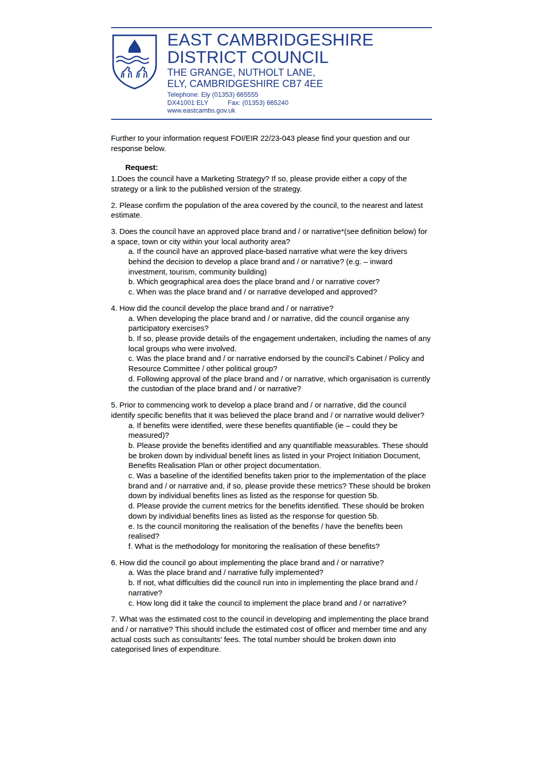EAST CAMBRIDGESHIRE
DISTRICT COUNCIL
THE GRANGE, NUTHOLT LANE,
ELY, CAMBRIDGESHIRE CB7 4EE
Telephone: Ely (01353) 665555
DX41001 ELYFax: (01353) 665240
www.eastcambs.gov.uk
Further to your information request FOI/EIR 22/23-043 please find your question and our response below.
Request:
1.Does the council have a Marketing Strategy? If so, please provide either a copy of the strategy or a link to the published version of the strategy.
2. Please confirm the population of the area covered by the council, to the nearest and latest estimate.
3. Does the council have an approved place brand and / or narrative*(see definition below) for a space, town or city within your local authority area?
a. If the council have an approved place-based narrative what were the key drivers behind the decision to develop a place brand and / or narrative? (e.g. – inward investment, tourism, community building)
b. Which geographical area does the place brand and / or narrative cover?
c. When was the place brand and / or narrative developed and approved?
4. How did the council develop the place brand and / or narrative?
a. When developing the place brand and / or narrative, did the council organise any participatory exercises?
b. If so, please provide details of the engagement undertaken, including the names of any local groups who were involved.
c. Was the place brand and / or narrative endorsed by the council’s Cabinet / Policy and Resource Committee / other political group?
d. Following approval of the place brand and / or narrative, which organisation is currently the custodian of the place brand and / or narrative?
5. Prior to commencing work to develop a place brand and / or narrative, did the council identify specific benefits that it was believed the place brand and / or narrative would deliver?
a. If benefits were identified, were these benefits quantifiable (ie – could they be measured)?
b. Please provide the benefits identified and any quantifiable measurables. These should be broken down by individual benefit lines as listed in your Project Initiation Document, Benefits Realisation Plan or other project documentation.
c. Was a baseline of the identified benefits taken prior to the implementation of the place brand and / or narrative and, if so, please provide these metrics? These should be broken down by individual benefits lines as listed as the response for question 5b.
d. Please provide the current metrics for the benefits identified. These should be broken down by individual benefits lines as listed as the response for question 5b.
e. Is the council monitoring the realisation of the benefits / have the benefits been realised?
f. What is the methodology for monitoring the realisation of these benefits?
6. How did the council go about implementing the place brand and / or narrative?
a. Was the place brand and / narrative fully implemented?
b. If not, what difficulties did the council run into in implementing the place brand and / narrative?
c. How long did it take the council to implement the place brand and / or narrative?
7. What was the estimated cost to the council in developing and implementing the place brand and / or narrative? This should include the estimated cost of officer and member time and any actual costs such as consultants’ fees. The total number should be broken down into categorised lines of expenditure.